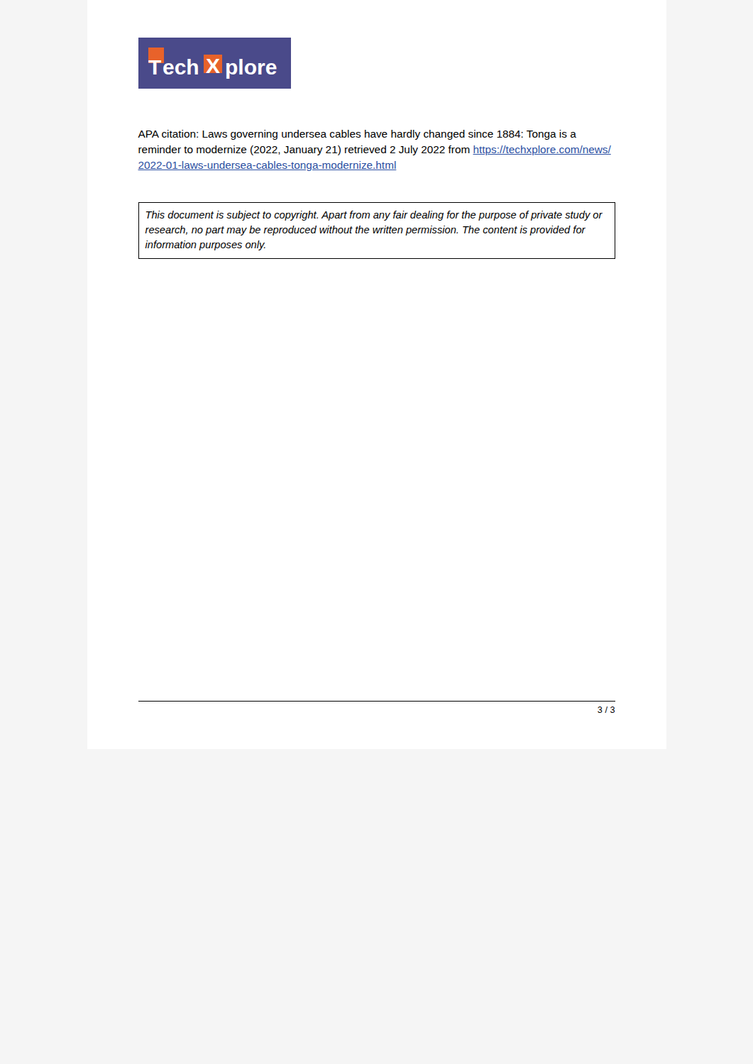T ech X plore
APA citation: Laws governing undersea cables have hardly changed since 1884: Tonga is a reminder to modernize (2022, January 21) retrieved 2 July 2022 from https://techxplore.com/news/2022-01-laws-undersea-cables-tonga-modernize.html
This document is subject to copyright. Apart from any fair dealing for the purpose of private study or research, no part may be reproduced without the written permission. The content is provided for information purposes only.
3 / 3